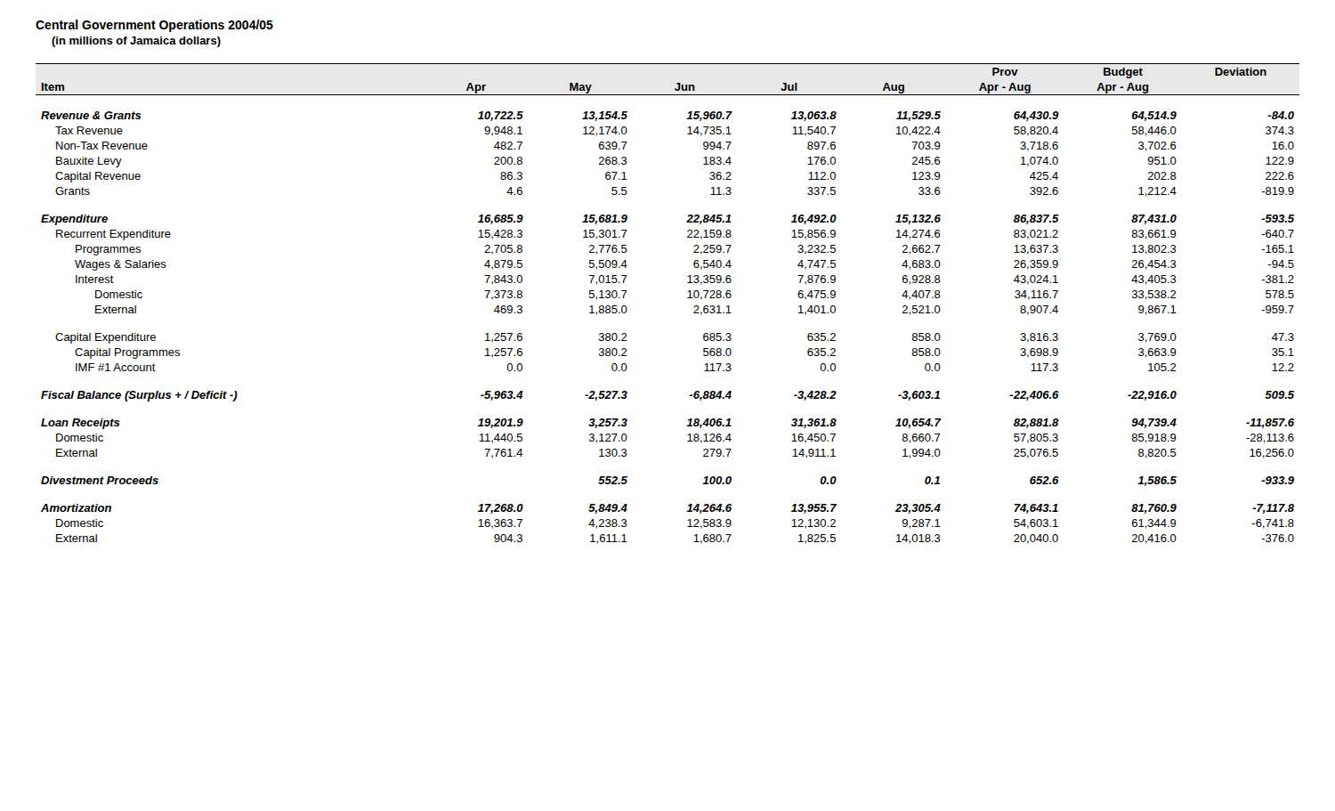Central Government Operations 2004/05
(in millions of Jamaica dollars)
| | | | | | | Prov | Budget | Deviation |
| --- | --- | --- | --- | --- | --- | --- | --- | --- |
| Item | Apr | May | Jun | Jul | Aug | Apr - Aug | Apr - Aug | |
| Revenue & Grants | 10,722.5 | 13,154.5 | 15,960.7 | 13,063.8 | 11,529.5 | 64,430.9 | 64,514.9 | -84.0 |
| Tax Revenue | 9,948.1 | 12,174.0 | 14,735.1 | 11,540.7 | 10,422.4 | 58,820.4 | 58,446.0 | 374.3 |
| Non-Tax Revenue | 482.7 | 639.7 | 994.7 | 897.6 | 703.9 | 3,718.6 | 3,702.6 | 16.0 |
| Bauxite Levy | 200.8 | 268.3 | 183.4 | 176.0 | 245.6 | 1,074.0 | 951.0 | 122.9 |
| Capital Revenue | 86.3 | 67.1 | 36.2 | 112.0 | 123.9 | 425.4 | 202.8 | 222.6 |
| Grants | 4.6 | 5.5 | 11.3 | 337.5 | 33.6 | 392.6 | 1,212.4 | -819.9 |
| Expenditure | 16,685.9 | 15,681.9 | 22,845.1 | 16,492.0 | 15,132.6 | 86,837.5 | 87,431.0 | -593.5 |
| Recurrent Expenditure | 15,428.3 | 15,301.7 | 22,159.8 | 15,856.9 | 14,274.6 | 83,021.2 | 83,661.9 | -640.7 |
| Programmes | 2,705.8 | 2,776.5 | 2,259.7 | 3,232.5 | 2,662.7 | 13,637.3 | 13,802.3 | -165.1 |
| Wages & Salaries | 4,879.5 | 5,509.4 | 6,540.4 | 4,747.5 | 4,683.0 | 26,359.9 | 26,454.3 | -94.5 |
| Interest | 7,843.0 | 7,015.7 | 13,359.6 | 7,876.9 | 6,928.8 | 43,024.1 | 43,405.3 | -381.2 |
| Domestic | 7,373.8 | 5,130.7 | 10,728.6 | 6,475.9 | 4,407.8 | 34,116.7 | 33,538.2 | 578.5 |
| External | 469.3 | 1,885.0 | 2,631.1 | 1,401.0 | 2,521.0 | 8,907.4 | 9,867.1 | -959.7 |
| Capital Expenditure | 1,257.6 | 380.2 | 685.3 | 635.2 | 858.0 | 3,816.3 | 3,769.0 | 47.3 |
| Capital Programmes | 1,257.6 | 380.2 | 568.0 | 635.2 | 858.0 | 3,698.9 | 3,663.9 | 35.1 |
| IMF #1 Account | 0.0 | 0.0 | 117.3 | 0.0 | 0.0 | 117.3 | 105.2 | 12.2 |
| Fiscal Balance (Surplus + / Deficit -) | -5,963.4 | -2,527.3 | -6,884.4 | -3,428.2 | -3,603.1 | -22,406.6 | -22,916.0 | 509.5 |
| Loan Receipts | 19,201.9 | 3,257.3 | 18,406.1 | 31,361.8 | 10,654.7 | 82,881.8 | 94,739.4 | -11,857.6 |
| Domestic | 11,440.5 | 3,127.0 | 18,126.4 | 16,450.7 | 8,660.7 | 57,805.3 | 85,918.9 | -28,113.6 |
| External | 7,761.4 | 130.3 | 279.7 | 14,911.1 | 1,994.0 | 25,076.5 | 8,820.5 | 16,256.0 |
| Divestment Proceeds | | 552.5 | 100.0 | 0.0 | 0.1 | 652.6 | 1,586.5 | -933.9 |
| Amortization | 17,268.0 | 5,849.4 | 14,264.6 | 13,955.7 | 23,305.4 | 74,643.1 | 81,760.9 | -7,117.8 |
| Domestic | 16,363.7 | 4,238.3 | 12,583.9 | 12,130.2 | 9,287.1 | 54,603.1 | 61,344.9 | -6,741.8 |
| External | 904.3 | 1,611.1 | 1,680.7 | 1,825.5 | 14,018.3 | 20,040.0 | 20,416.0 | -376.0 |